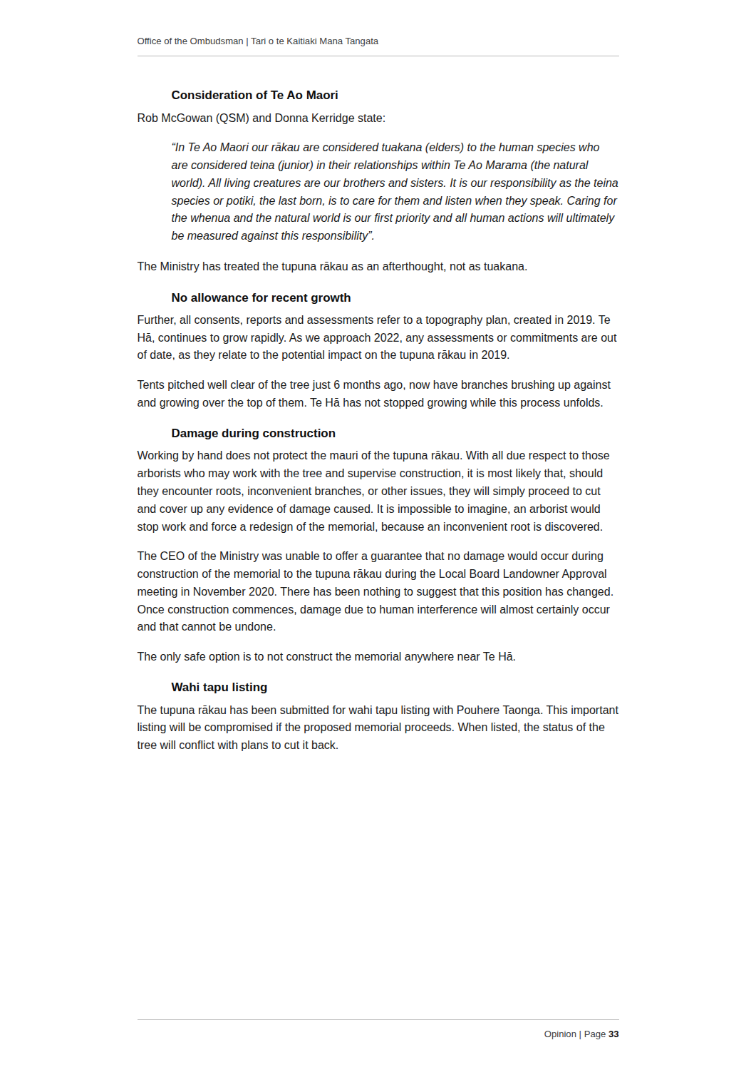Office of the Ombudsman | Tari o te Kaitiaki Mana Tangata
Consideration of Te Ao Maori
Rob McGowan (QSM) and Donna Kerridge state:
“In Te Ao Maori our rākau are considered tuakana (elders) to the human species who are considered teina (junior) in their relationships within Te Ao Marama (the natural world). All living creatures are our brothers and sisters. It is our responsibility as the teina species or potiki, the last born, is to care for them and listen when they speak. Caring for the whenua and the natural world is our first priority and all human actions will ultimately be measured against this responsibility”.
The Ministry has treated the tupuna rākau as an afterthought, not as tuakana.
No allowance for recent growth
Further, all consents, reports and assessments refer to a topography plan, created in 2019. Te Hā, continues to grow rapidly. As we approach 2022, any assessments or commitments are out of date, as they relate to the potential impact on the tupuna rākau in 2019.
Tents pitched well clear of the tree just 6 months ago, now have branches brushing up against and growing over the top of them. Te Hā has not stopped growing while this process unfolds.
Damage during construction
Working by hand does not protect the mauri of the tupuna rākau. With all due respect to those arborists who may work with the tree and supervise construction, it is most likely that, should they encounter roots, inconvenient branches, or other issues, they will simply proceed to cut and cover up any evidence of damage caused. It is impossible to imagine, an arborist would stop work and force a redesign of the memorial, because an inconvenient root is discovered.
The CEO of the Ministry was unable to offer a guarantee that no damage would occur during construction of the memorial to the tupuna rākau during the Local Board Landowner Approval meeting in November 2020. There has been nothing to suggest that this position has changed. Once construction commences, damage due to human interference will almost certainly occur and that cannot be undone.
The only safe option is to not construct the memorial anywhere near Te Hā.
Wahi tapu listing
The tupuna rākau has been submitted for wahi tapu listing with Pouhere Taonga. This important listing will be compromised if the proposed memorial proceeds. When listed, the status of the tree will conflict with plans to cut it back.
Opinion | Page 33